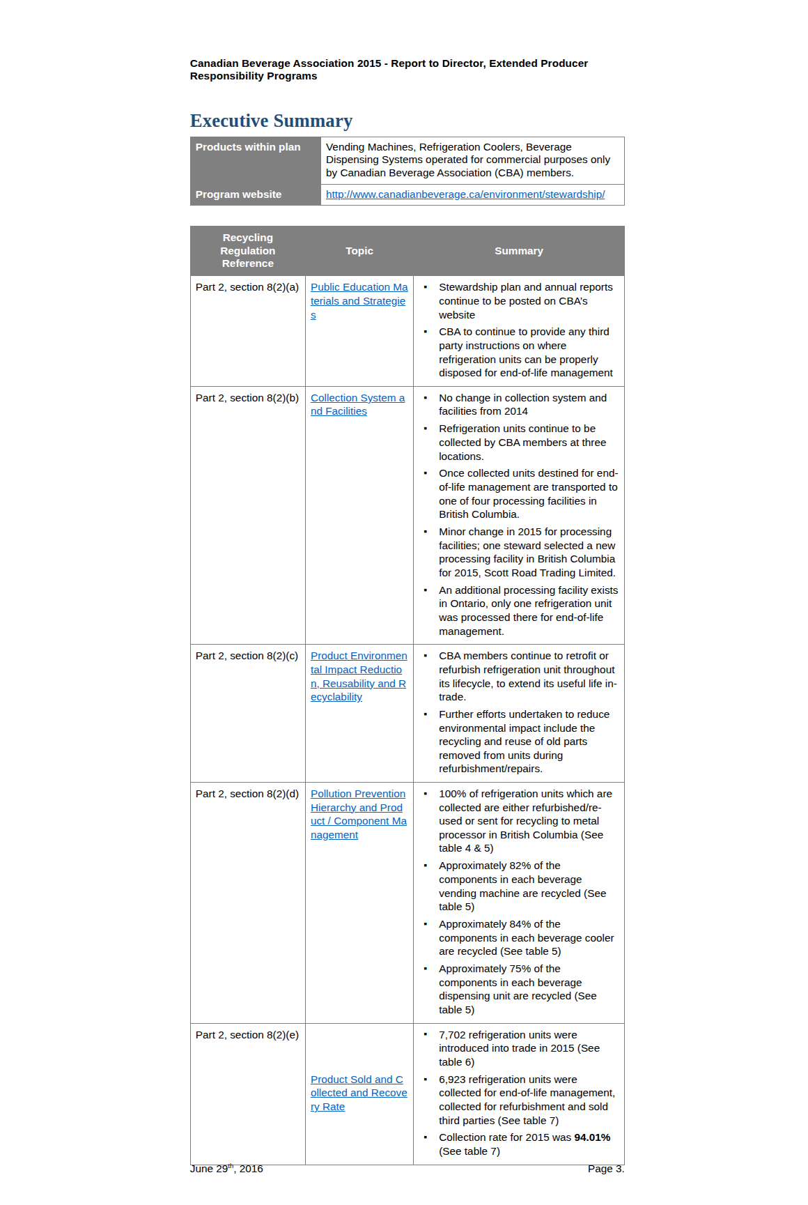Canadian Beverage Association 2015 - Report to Director, Extended Producer Responsibility Programs
Executive Summary
| Products within plan | Vending Machines, Refrigeration Coolers, Beverage Dispensing Systems operated for commercial purposes only by Canadian Beverage Association (CBA) members. |
| Program website | http://www.canadianbeverage.ca/environment/stewardship/ |
| Recycling Regulation Reference | Topic | Summary |
| --- | --- | --- |
| Part 2, section 8(2)(a) | Public Education Materials and Strategies | Stewardship plan and annual reports continue to be posted on CBA’s website CBA to continue to provide any third party instructions on where refrigeration units can be properly disposed for end-of-life management |
| Part 2, section 8(2)(b) | Collection System and Facilities | No change in collection system and facilities from 2014 Refrigeration units continue to be collected by CBA members at three locations. Once collected units destined for end-of-life management are transported to one of four processing facilities in British Columbia. Minor change in 2015 for processing facilities; one steward selected a new processing facility in British Columbia for 2015, Scott Road Trading Limited. An additional processing facility exists in Ontario, only one refrigeration unit was processed there for end-of-life management. |
| Part 2, section 8(2)(c) | Product Environmental Impact Reduction, Reusability and Recyclability | CBA members continue to retrofit or refurbish refrigeration unit throughout its lifecycle, to extend its useful life in-trade. Further efforts undertaken to reduce environmental impact include the recycling and reuse of old parts removed from units during refurbishment/repairs. |
| Part 2, section 8(2)(d) | Pollution Prevention Hierarchy and Product / Component Management | 100% of refrigeration units which are collected are either refurbished/re-used or sent for recycling to metal processor in British Columbia (See table 4 & 5) Approximately 82% of the components in each beverage vending machine are recycled (See table 5) Approximately 84% of the components in each beverage cooler are recycled (See table 5) Approximately 75% of the components in each beverage dispensing unit are recycled (See table 5) |
| Part 2, section 8(2)(e) | Product Sold and Collected and Recovery Rate | 7,702 refrigeration units were introduced into trade in 2015 (See table 6) 6,923 refrigeration units were collected for end-of-life management, collected for refurbishment and sold third parties (See table 7) Collection rate for 2015 was 94.01% (See table 7) |
June 29th, 2016 Page 3.